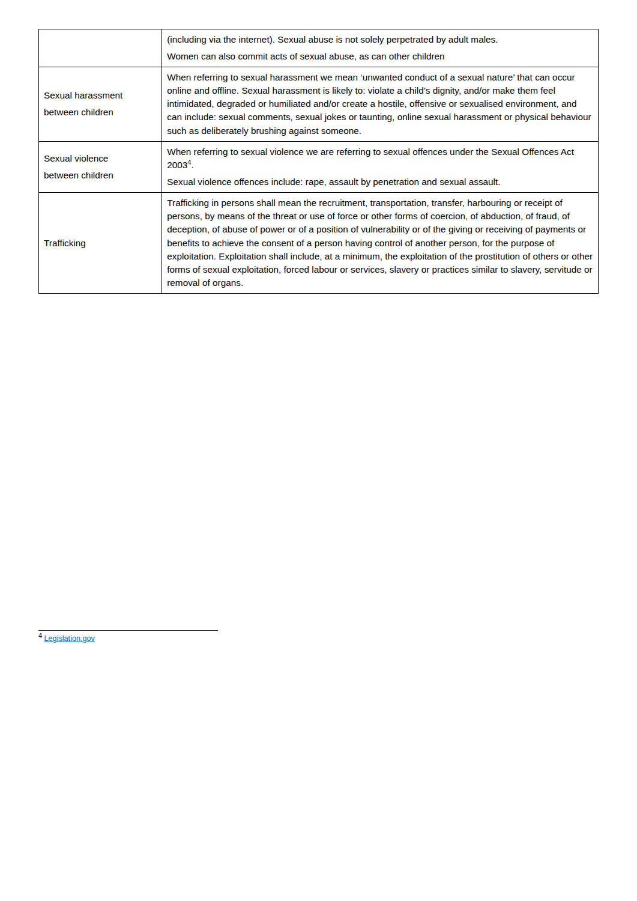| | (including via the internet). Sexual abuse is not solely perpetrated by adult males. Women can also commit acts of sexual abuse, as can other children |
| Sexual harassment between children | When referring to sexual harassment we mean ‘unwanted conduct of a sexual nature’ that can occur online and offline. Sexual harassment is likely to: violate a child’s dignity, and/or make them feel intimidated, degraded or humiliated and/or create a hostile, offensive or sexualised environment, and can include: sexual comments, sexual jokes or taunting, online sexual harassment or physical behaviour such as deliberately brushing against someone. |
| Sexual violence between children | When referring to sexual violence we are referring to sexual offences under the Sexual Offences Act 2003 4 . Sexual violence offences include: rape, assault by penetration and sexual assault. |
| Trafficking | Trafficking in persons shall mean the recruitment, transportation, transfer, harbouring or receipt of persons, by means of the threat or use of force or other forms of coercion, of abduction, of fraud, of deception, of abuse of power or of a position of vulnerability or of the giving or receiving of payments or benefits to achieve the consent of a person having control of another person, for the purpose of exploitation. Exploitation shall include, at a minimum, the exploitation of the prostitution of others or other forms of sexual exploitation, forced labour or services, slavery or practices similar to slavery, servitude or removal of organs. |
4 Legislation.gov